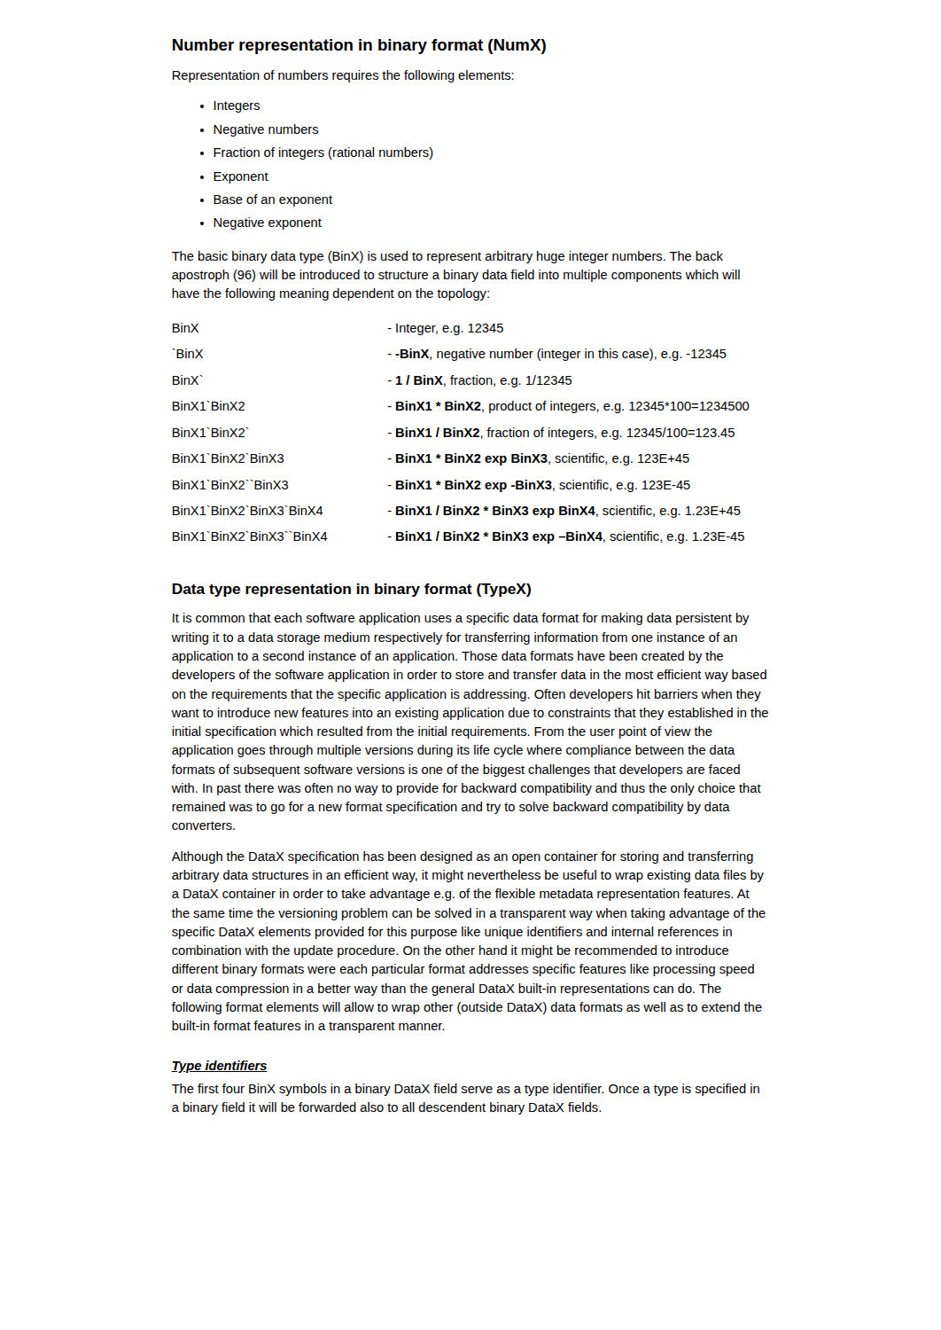Number representation in binary format (NumX)
Representation of numbers requires the following elements:
Integers
Negative numbers
Fraction of integers (rational numbers)
Exponent
Base of an exponent
Negative exponent
The basic binary data type (BinX) is used to represent arbitrary huge integer numbers. The back apostroph (96) will be introduced to structure a binary data field into multiple components which will have the following meaning dependent on the topology:
| BinX | - Integer, e.g. 12345 |
| `BinX | - -BinX , negative number (integer in this case), e.g. -12345 |
| BinX` | - 1 / BinX , fraction, e.g. 1/12345 |
| BinX1`BinX2 | - BinX1 * BinX2 , product of integers, e.g. 12345*100=1234500 |
| BinX1`BinX2` | - BinX1 / BinX2 , fraction of integers, e.g. 12345/100=123.45 |
| BinX1`BinX2`BinX3 | - BinX1 * BinX2 exp BinX3 , scientific, e.g. 123E+45 |
| BinX1`BinX2``BinX3 | - BinX1 * BinX2 exp -BinX3 , scientific, e.g. 123E-45 |
| BinX1`BinX2`BinX3`BinX4 | - BinX1 / BinX2 * BinX3 exp BinX4 , scientific, e.g. 1.23E+45 |
| BinX1`BinX2`BinX3``BinX4 | - BinX1 / BinX2 * BinX3 exp –BinX4 , scientific, e.g. 1.23E-45 |
Data type representation in binary format (TypeX)
It is common that each software application uses a specific data format for making data persistent by writing it to a data storage medium respectively for transferring information from one instance of an application to a second instance of an application. Those data formats have been created by the developers of the software application in order to store and transfer data in the most efficient way based on the requirements that the specific application is addressing. Often developers hit barriers when they want to introduce new features into an existing application due to constraints that they established in the initial specification which resulted from the initial requirements. From the user point of view the application goes through multiple versions during its life cycle where compliance between the data formats of subsequent software versions is one of the biggest challenges that developers are faced with. In past there was often no way to provide for backward compatibility and thus the only choice that remained was to go for a new format specification and try to solve backward compatibility by data converters.
Although the DataX specification has been designed as an open container for storing and transferring arbitrary data structures in an efficient way, it might nevertheless be useful to wrap existing data files by a DataX container in order to take advantage e.g. of the flexible metadata representation features. At the same time the versioning problem can be solved in a transparent way when taking advantage of the specific DataX elements provided for this purpose like unique identifiers and internal references in combination with the update procedure. On the other hand it might be recommended to introduce different binary formats were each particular format addresses specific features like processing speed or data compression in a better way than the general DataX built-in representations can do. The following format elements will allow to wrap other (outside DataX) data formats as well as to extend the built-in format features in a transparent manner.
Type identifiers
The first four BinX symbols in a binary DataX field serve as a type identifier. Once a type is specified in a binary field it will be forwarded also to all descendent binary DataX fields.